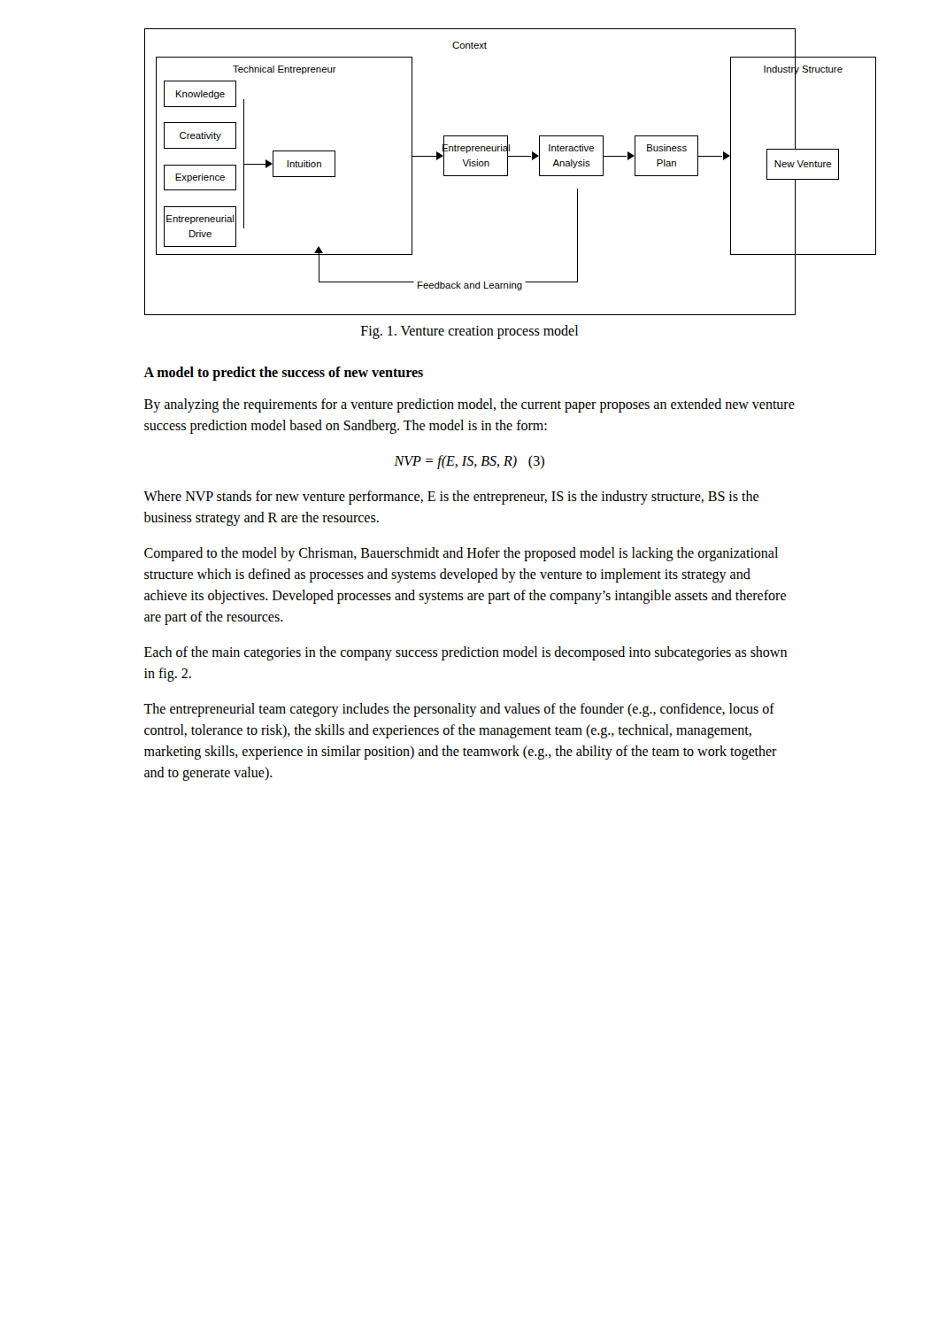Context
Technical Entrepreneur
Knowledge
Creativity
Experience
Entrepreneurial Drive
Intuition
Entrepreneurial Vision
Interactive Analysis
Business Plan
Industry Structure
New Venture
Feedback and Learning
Fig. 1. Venture creation process model
A model to predict the success of new ventures
By analyzing the requirements for a venture prediction model, the current paper proposes an extended new venture success prediction model based on Sandberg. The model is in the form:
NVP = f(E, IS, BS, R)(3)
Where NVP stands for new venture performance, E is the entrepreneur, IS is the industry structure, BS is the business strategy and R are the resources.
Compared to the model by Chrisman, Bauerschmidt and Hofer the proposed model is lacking the organizational structure which is defined as processes and systems developed by the venture to implement its strategy and achieve its objectives. Developed processes and systems are part of the company’s intangible assets and therefore are part of the resources.
Each of the main categories in the company success prediction model is decomposed into subcategories as shown in fig. 2.
The entrepreneurial team category includes the personality and values of the founder (e.g., confidence, locus of control, tolerance to risk), the skills and experiences of the management team (e.g., technical, management, marketing skills, experience in similar position) and the teamwork (e.g., the ability of the team to work together and to generate value).